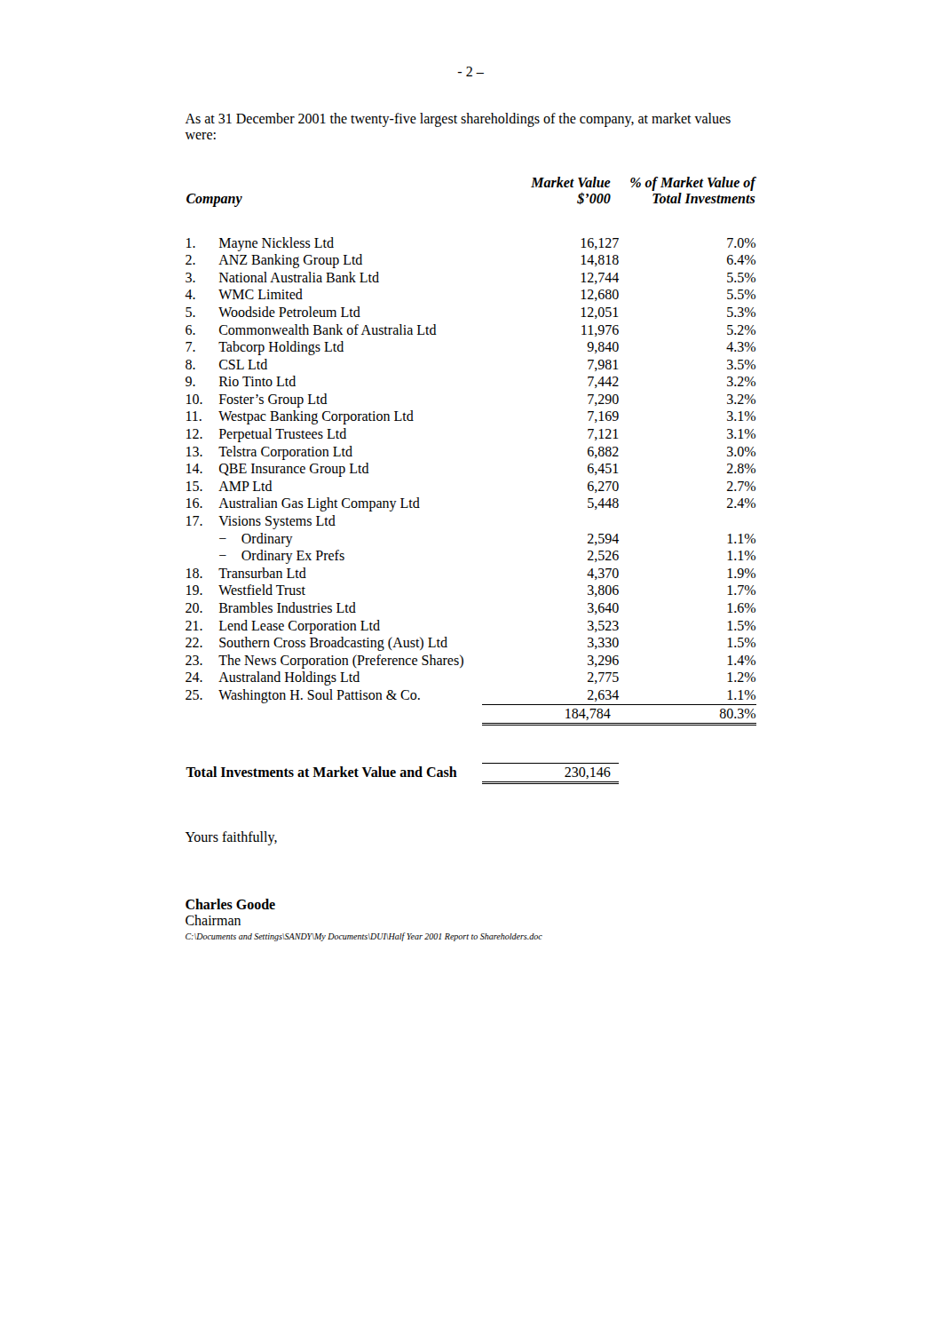- 2 –
As at 31 December 2001 the twenty-five largest shareholdings of the company, at market values were:
| Company | Market Value $’000 | % of Market Value of Total Investments |
| --- | --- | --- |
| 1. | Mayne Nickless Ltd | 16,127 | 7.0% |
| 2. | ANZ Banking Group Ltd | 14,818 | 6.4% |
| 3. | National Australia Bank Ltd | 12,744 | 5.5% |
| 4. | WMC Limited | 12,680 | 5.5% |
| 5. | Woodside Petroleum Ltd | 12,051 | 5.3% |
| 6. | Commonwealth Bank of Australia Ltd | 11,976 | 5.2% |
| 7. | Tabcorp Holdings Ltd | 9,840 | 4.3% |
| 8. | CSL Ltd | 7,981 | 3.5% |
| 9. | Rio Tinto Ltd | 7,442 | 3.2% |
| 10. | Foster’s Group Ltd | 7,290 | 3.2% |
| 11. | Westpac Banking Corporation Ltd | 7,169 | 3.1% |
| 12. | Perpetual Trustees Ltd | 7,121 | 3.1% |
| 13. | Telstra Corporation Ltd | 6,882 | 3.0% |
| 14. | QBE Insurance Group Ltd | 6,451 | 2.8% |
| 15. | AMP Ltd | 6,270 | 2.7% |
| 16. | Australian Gas Light Company Ltd | 5,448 | 2.4% |
| 17. | Visions Systems Ltd | | |
| | − Ordinary | 2,594 | 1.1% |
| | − Ordinary Ex Prefs | 2,526 | 1.1% |
| 18. | Transurban Ltd | 4,370 | 1.9% |
| 19. | Westfield Trust | 3,806 | 1.7% |
| 20. | Brambles Industries Ltd | 3,640 | 1.6% |
| 21. | Lend Lease Corporation Ltd | 3,523 | 1.5% |
| 22. | Southern Cross Broadcasting (Aust) Ltd | 3,330 | 1.5% |
| 23. | The News Corporation (Preference Shares) | 3,296 | 1.4% |
| 24. | Australand Holdings Ltd | 2,775 | 1.2% |
| 25. | Washington H. Soul Pattison & Co. | 2,634 | 1.1% |
| | | 184,784 | 80.3% |
| Total Investments at Market Value and Cash | 230,146 | |
Yours faithfully,
Charles Goode
Chairman
C:\Documents and Settings\SANDY\My Documents\DUI\Half Year 2001 Report to Shareholders.doc